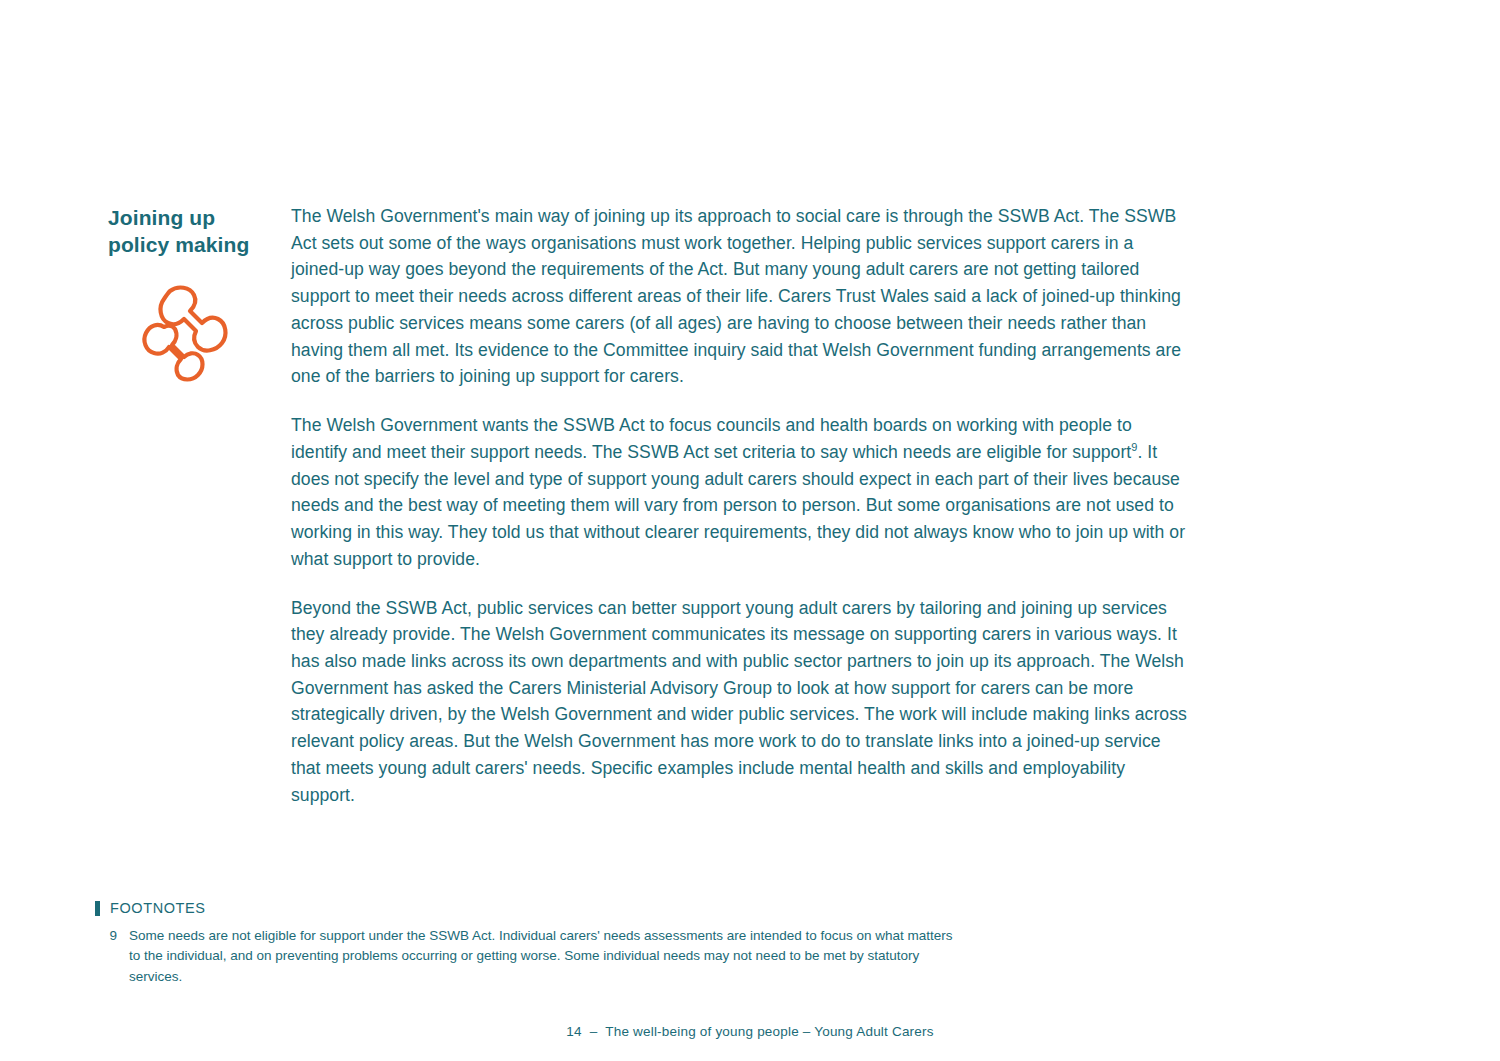Joining up
policy making
The Welsh Government's main way of joining up its approach to social care is through the SSWB Act. The SSWB Act sets out some of the ways organisations must work together. Helping public services support carers in a joined-up way goes beyond the requirements of the Act. But many young adult carers are not getting tailored support to meet their needs across different areas of their life. Carers Trust Wales said a lack of joined-up thinking across public services means some carers (of all ages) are having to choose between their needs rather than having them all met. Its evidence to the Committee inquiry said that Welsh Government funding arrangements are one of the barriers to joining up support for carers.
The Welsh Government wants the SSWB Act to focus councils and health boards on working with people to identify and meet their support needs. The SSWB Act set criteria to say which needs are eligible for support9. It does not specify the level and type of support young adult carers should expect in each part of their lives because needs and the best way of meeting them will vary from person to person. But some organisations are not used to working in this way. They told us that without clearer requirements, they did not always know who to join up with or what support to provide.
Beyond the SSWB Act, public services can better support young adult carers by tailoring and joining up services they already provide. The Welsh Government communicates its message on supporting carers in various ways. It has also made links across its own departments and with public sector partners to join up its approach. The Welsh Government has asked the Carers Ministerial Advisory Group to look at how support for carers can be more strategically driven, by the Welsh Government and wider public services. The work will include making links across relevant policy areas. But the Welsh Government has more work to do to translate links into a joined-up service that meets young adult carers' needs. Specific examples include mental health and skills and employability support.
FOOTNOTES
9
Some needs are not eligible for support under the SSWB Act. Individual carers' needs assessments are intended to focus on what matters to the individual, and on preventing problems occurring or getting worse. Some individual needs may not need to be met by statutory services.
14 – The well-being of young people – Young Adult Carers